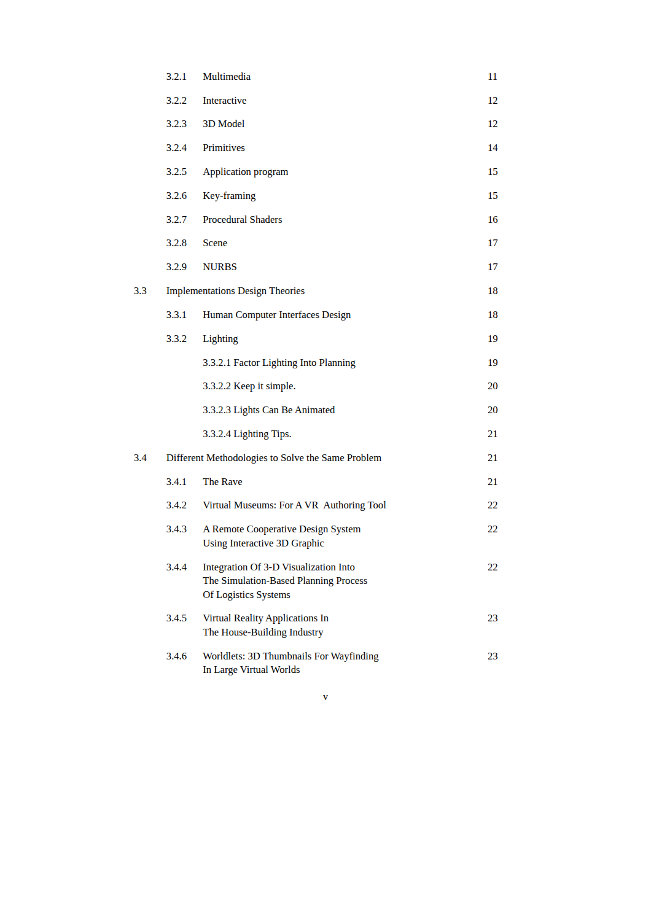| | 3.2.1 | Multimedia | 11 |
| | 3.2.2 | Interactive | 12 |
| | 3.2.3 | 3D Model | 12 |
| | 3.2.4 | Primitives | 14 |
| | 3.2.5 | Application program | 15 |
| | 3.2.6 | Key-framing | 15 |
| | 3.2.7 | Procedural Shaders | 16 |
| | 3.2.8 | Scene | 17 |
| | 3.2.9 | NURBS | 17 |
| 3.3 | Implementations Design Theories | 18 |
| | 3.3.1 | Human Computer Interfaces Design | 18 |
| | 3.3.2 | Lighting | 19 |
| | | 3.3.2.1 Factor Lighting Into Planning | 19 |
| | | 3.3.2.2 Keep it simple. | 20 |
| | | 3.3.2.3 Lights Can Be Animated | 20 |
| | | 3.3.2.4 Lighting Tips. | 21 |
| 3.4 | Different Methodologies to Solve the Same Problem | 21 |
| | 3.4.1 | The Rave | 21 |
| | 3.4.2 | Virtual Museums: For A VR Authoring Tool | 22 |
| | 3.4.3 | A Remote Cooperative Design System Using Interactive 3D Graphic | 22 |
| | 3.4.4 | Integration Of 3-D Visualization Into The Simulation-Based Planning Process Of Logistics Systems | 22 |
| | 3.4.5 | Virtual Reality Applications In The House-Building Industry | 23 |
| | 3.4.6 | Worldlets: 3D Thumbnails For Wayfinding In Large Virtual Worlds | 23 |
v